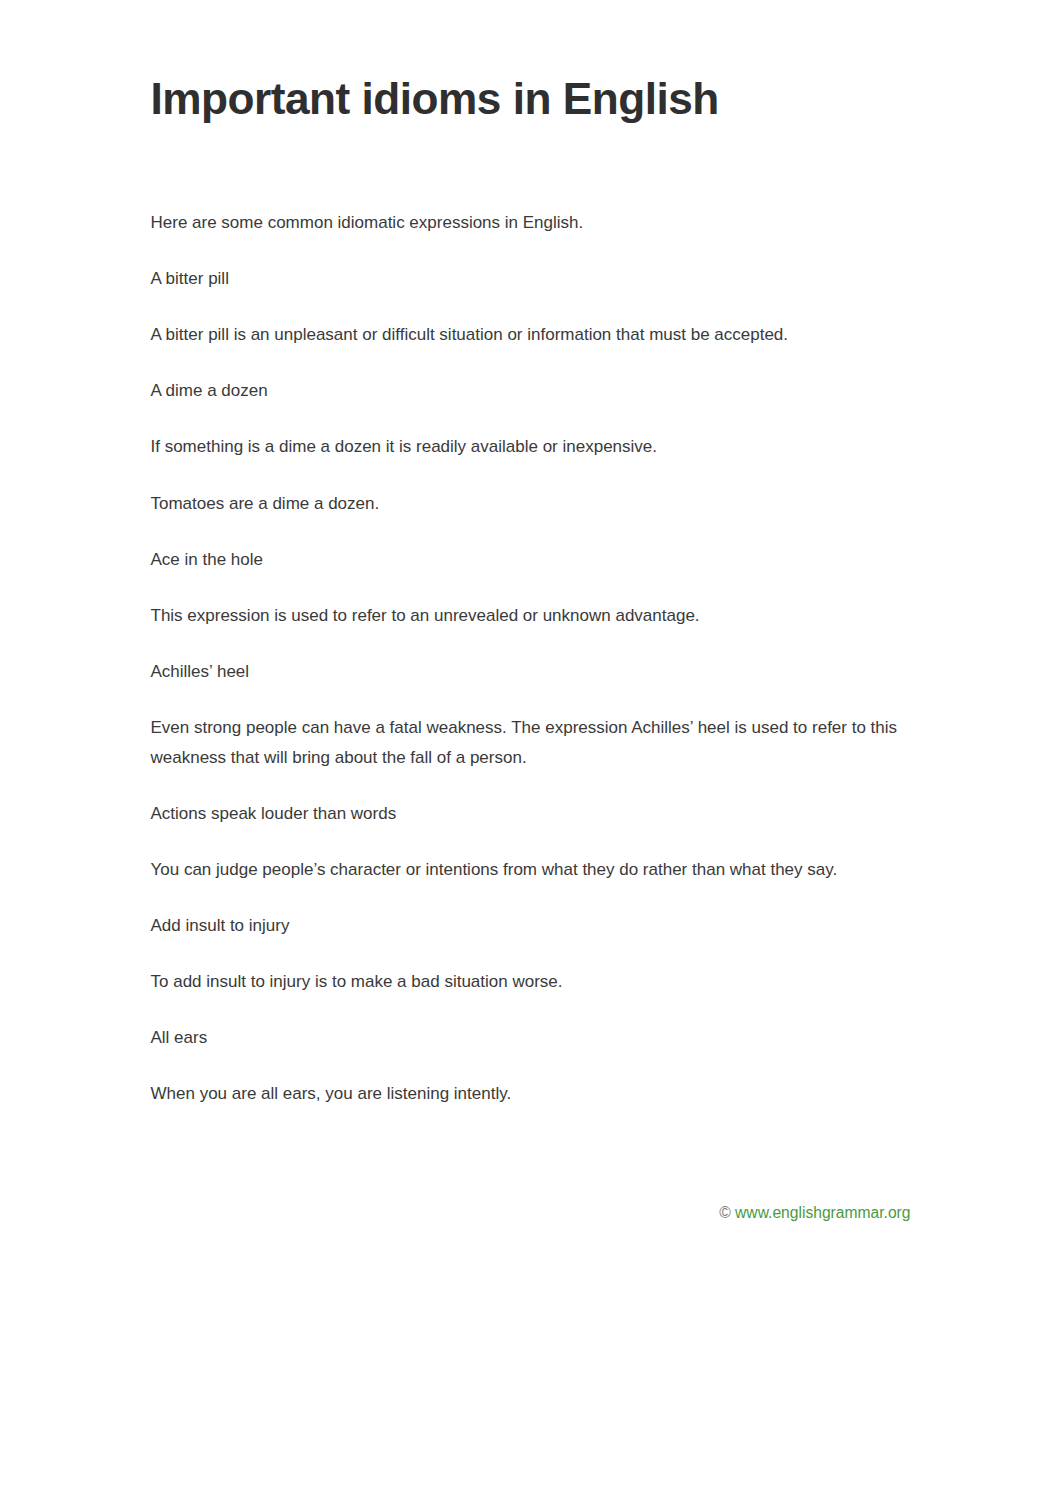Important idioms in English
Here are some common idiomatic expressions in English.
A bitter pill
A bitter pill is an unpleasant or difficult situation or information that must be accepted.
A dime a dozen
If something is a dime a dozen it is readily available or inexpensive.
Tomatoes are a dime a dozen.
Ace in the hole
This expression is used to refer to an unrevealed or unknown advantage.
Achilles’ heel
Even strong people can have a fatal weakness. The expression Achilles’ heel is used to refer to this weakness that will bring about the fall of a person.
Actions speak louder than words
You can judge people’s character or intentions from what they do rather than what they say.
Add insult to injury
To add insult to injury is to make a bad situation worse.
All ears
When you are all ears, you are listening intently.
© www.englishgrammar.org